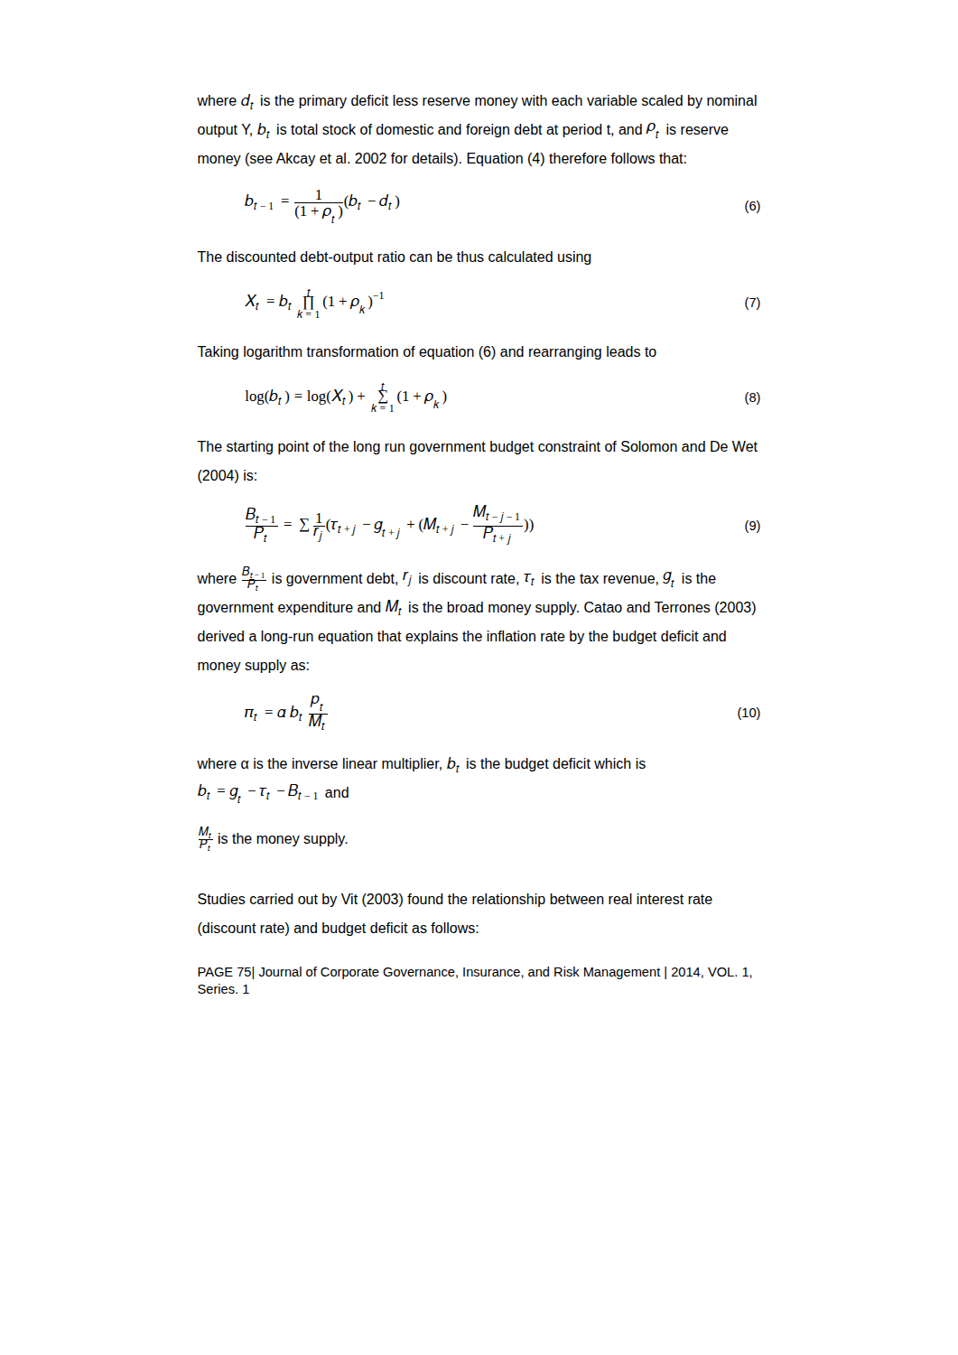where dt is the primary deficit less reserve money with each variable scaled by nominal output Y, bt is total stock of domestic and foreign debt at period t, and ρt is reserve money (see Akcay et al. 2002 for details). Equation (4) therefore follows that:
bt−1 = 1 (1+ρt) (bt−dt)
(6)
The discounted debt-output ratio can be thus calculated using
Xt = bt ∏ k=1 t (1+ρk) −1
(7)
Taking logarithm transformation of equation (6) and rearranging leads to
log(bt) = log(Xt) + ∑ k=1 t (1+ρk)
(8)
The starting point of the long run government budget constraint of Solomon and De Wet (2004) is:
Bt−1 Pt = ∑ 1 rj ( τt+j − gt+j + ( Mt+j − Mt−j−1 Pt+j ) )
(9)
where Bt−1Pt is government debt, rj is discount rate, τt is the tax revenue, gt is the government expenditure and Mt is the broad money supply. Catao and Terrones (2003) derived a long-run equation that explains the inflation rate by the budget deficit and money supply as:
πt = α bt pt Mt
(10)
where α is the inverse linear multiplier, bt is the budget deficit which is bt=gt−τt−Bt−1 and
MtPt is the money supply.
Studies carried out by Vit (2003) found the relationship between real interest rate (discount rate) and budget deficit as follows:
PAGE 75| Journal of Corporate Governance, Insurance, and Risk Management | 2014, VOL. 1, Series. 1